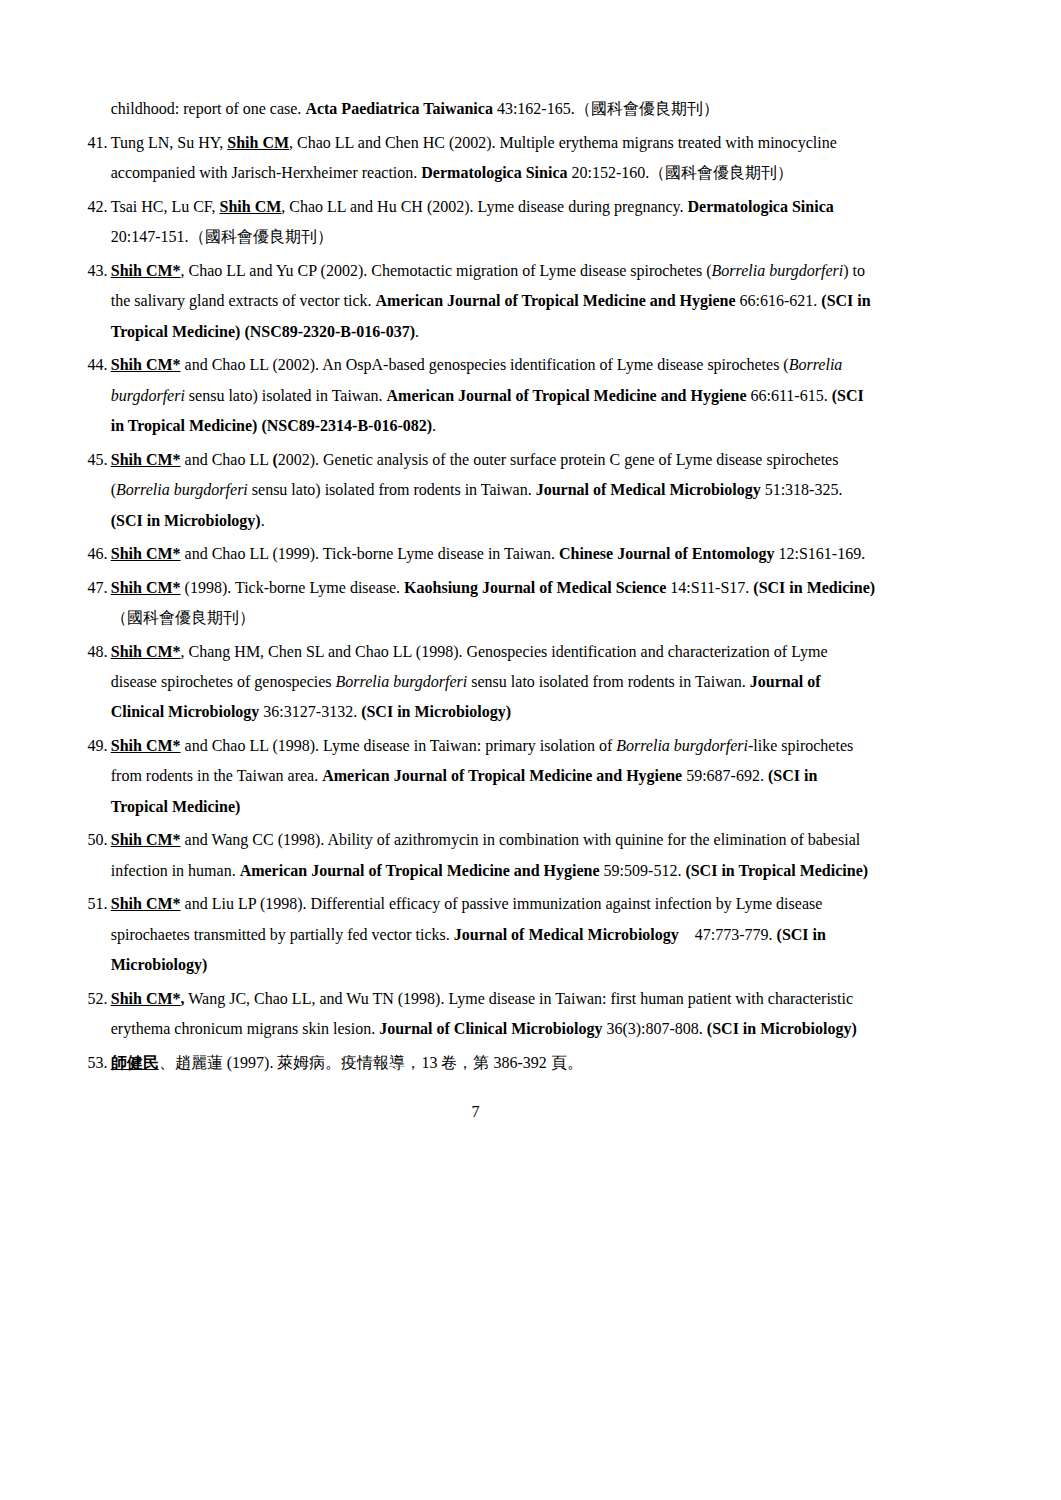childhood: report of one case. Acta Paediatrica Taiwanica 43:162-165.（國科會優良期刊）
41. Tung LN, Su HY, Shih CM, Chao LL and Chen HC (2002). Multiple erythema migrans treated with minocycline accompanied with Jarisch-Herxheimer reaction. Dermatologica Sinica 20:152-160.（國科會優良期刊）
42. Tsai HC, Lu CF, Shih CM, Chao LL and Hu CH (2002). Lyme disease during pregnancy. Dermatologica Sinica 20:147-151.（國科會優良期刊）
43. Shih CM*, Chao LL and Yu CP (2002). Chemotactic migration of Lyme disease spirochetes (Borrelia burgdorferi) to the salivary gland extracts of vector tick. American Journal of Tropical Medicine and Hygiene 66:616-621. (SCI in Tropical Medicine) (NSC89-2320-B-016-037).
44. Shih CM* and Chao LL (2002). An OspA-based genospecies identification of Lyme disease spirochetes (Borrelia burgdorferi sensu lato) isolated in Taiwan. American Journal of Tropical Medicine and Hygiene 66:611-615. (SCI in Tropical Medicine) (NSC89-2314-B-016-082).
45. Shih CM* and Chao LL (2002). Genetic analysis of the outer surface protein C gene of Lyme disease spirochetes (Borrelia burgdorferi sensu lato) isolated from rodents in Taiwan. Journal of Medical Microbiology 51:318-325. (SCI in Microbiology).
46. Shih CM* and Chao LL (1999). Tick-borne Lyme disease in Taiwan. Chinese Journal of Entomology 12:S161-169.
47. Shih CM* (1998). Tick-borne Lyme disease. Kaohsiung Journal of Medical Science 14:S11-S17. (SCI in Medicine)（國科會優良期刊）
48. Shih CM*, Chang HM, Chen SL and Chao LL (1998). Genospecies identification and characterization of Lyme disease spirochetes of genospecies Borrelia burgdorferi sensu lato isolated from rodents in Taiwan. Journal of Clinical Microbiology 36:3127-3132. (SCI in Microbiology)
49. Shih CM* and Chao LL (1998). Lyme disease in Taiwan: primary isolation of Borrelia burgdorferi-like spirochetes from rodents in the Taiwan area. American Journal of Tropical Medicine and Hygiene 59:687-692. (SCI in Tropical Medicine)
50. Shih CM* and Wang CC (1998). Ability of azithromycin in combination with quinine for the elimination of babesial infection in human. American Journal of Tropical Medicine and Hygiene 59:509-512. (SCI in Tropical Medicine)
51. Shih CM* and Liu LP (1998). Differential efficacy of passive immunization against infection by Lyme disease spirochaetes transmitted by partially fed vector ticks. Journal of Medical Microbiology 47:773-779. (SCI in Microbiology)
52. Shih CM*, Wang JC, Chao LL, and Wu TN (1998). Lyme disease in Taiwan: first human patient with characteristic erythema chronicum migrans skin lesion. Journal of Clinical Microbiology 36(3):807-808. (SCI in Microbiology)
53. 師健民、趙麗蓮 (1997). 萊姆病。疫情報導，13 卷，第 386-392 頁。
7